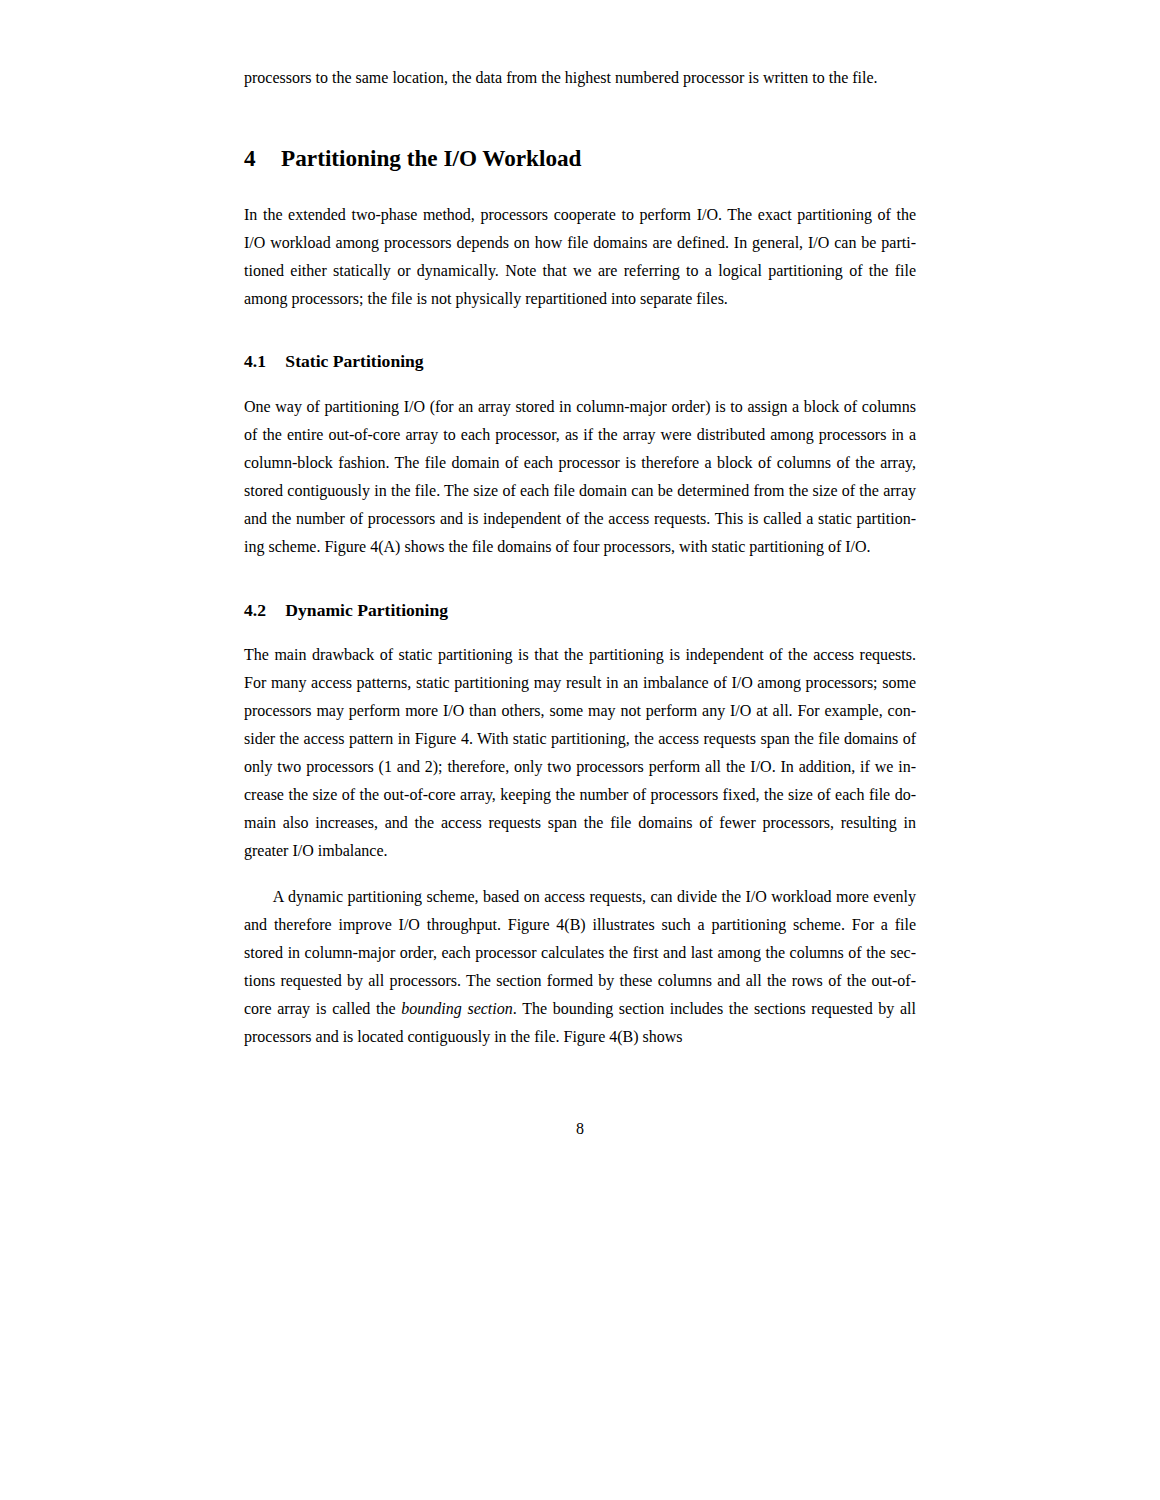processors to the same location, the data from the highest numbered processor is written to the file.
4 Partitioning the I/O Workload
In the extended two-phase method, processors cooperate to perform I/O. The exact partitioning of the I/O workload among processors depends on how file domains are defined. In general, I/O can be partitioned either statically or dynamically. Note that we are referring to a logical partitioning of the file among processors; the file is not physically repartitioned into separate files.
4.1 Static Partitioning
One way of partitioning I/O (for an array stored in column-major order) is to assign a block of columns of the entire out-of-core array to each processor, as if the array were distributed among processors in a column-block fashion. The file domain of each processor is therefore a block of columns of the array, stored contiguously in the file. The size of each file domain can be determined from the size of the array and the number of processors and is independent of the access requests. This is called a static partitioning scheme. Figure 4(A) shows the file domains of four processors, with static partitioning of I/O.
4.2 Dynamic Partitioning
The main drawback of static partitioning is that the partitioning is independent of the access requests. For many access patterns, static partitioning may result in an imbalance of I/O among processors; some processors may perform more I/O than others, some may not perform any I/O at all. For example, consider the access pattern in Figure 4. With static partitioning, the access requests span the file domains of only two processors (1 and 2); therefore, only two processors perform all the I/O. In addition, if we increase the size of the out-of-core array, keeping the number of processors fixed, the size of each file domain also increases, and the access requests span the file domains of fewer processors, resulting in greater I/O imbalance.
A dynamic partitioning scheme, based on access requests, can divide the I/O workload more evenly and therefore improve I/O throughput. Figure 4(B) illustrates such a partitioning scheme. For a file stored in column-major order, each processor calculates the first and last among the columns of the sections requested by all processors. The section formed by these columns and all the rows of the out-of-core array is called the bounding section. The bounding section includes the sections requested by all processors and is located contiguously in the file. Figure 4(B) shows
8